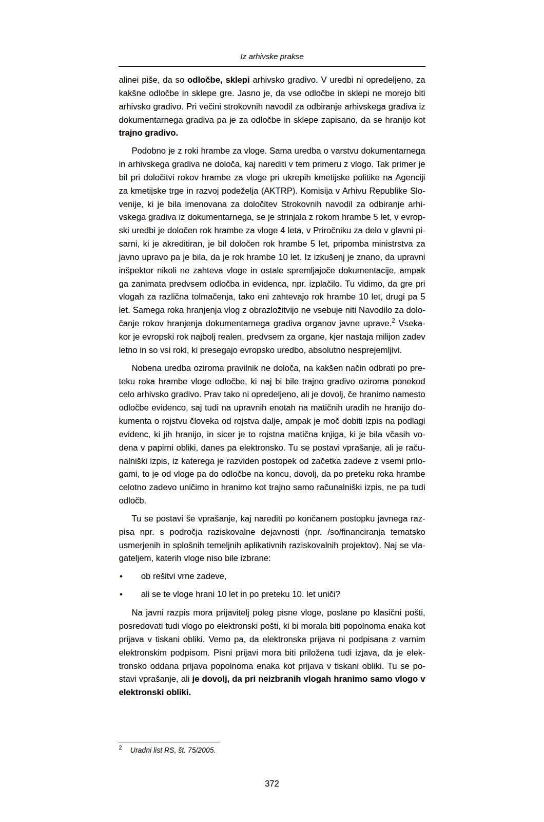Iz arhivske prakse
alinei piše, da so odločbe, sklepi arhivsko gradivo. V uredbi ni opredeljeno, za kakšne odločbe in sklepe gre. Jasno je, da vse odločbe in sklepi ne morejo biti arhivsko gradivo. Pri večini strokovnih navodil za odbiranje arhivskega gradiva iz dokumentarnega gradiva pa je za odločbe in sklepe zapisano, da se hranijo kot trajno gradivo.
Podobno je z roki hrambe za vloge. Sama uredba o varstvu dokumentarnega in arhivskega gradiva ne določa, kaj narediti v tem primeru z vlogo. Tak primer je bil pri določitvi rokov hrambe za vloge pri ukrepih kmetijske politike na Agenciji za kmetijske trge in razvoj podeželja (AKTRP). Komisija v Arhivu Republike Slovenije, ki je bila imenovana za določitev Strokovnih navodil za odbiranje arhivskega gradiva iz dokumentarnega, se je strinjala z rokom hrambe 5 let, v evropski uredbi je določen rok hrambe za vloge 4 leta, v Priročniku za delo v glavni pisarni, ki je akreditiran, je bil določen rok hrambe 5 let, pripomba ministrstva za javno upravo pa je bila, da je rok hrambe 10 let. Iz izkušenj je znano, da upravni inšpektor nikoli ne zahteva vloge in ostale spremljajoče dokumentacije, ampak ga zanimata predvsem odločba in evidenca, npr. izplačilo. Tu vidimo, da gre pri vlogah za različna tolmačenja, tako eni zahtevajo rok hrambe 10 let, drugi pa 5 let. Samega roka hranjenja vlog z obrazložitvijo ne vsebuje niti Navodilo za določanje rokov hranjenja dokumentarnega gradiva organov javne uprave.2 Vsekakor je evropski rok najbolj realen, predvsem za organe, kjer nastaja milijon zadev letno in so vsi roki, ki presegajo evropsko uredbo, absolutno nesprejemljivi.
Nobena uredba oziroma pravilnik ne določa, na kakšen način odbrati po preteku roka hrambe vloge odločbe, ki naj bi bile trajno gradivo oziroma ponekod celo arhivsko gradivo. Prav tako ni opredeljeno, ali je dovolj, če hranimo namesto odločbe evidenco, saj tudi na upravnih enotah na matičnih uradih ne hranijo dokumenta o rojstvu človeka od rojstva dalje, ampak je moč dobiti izpis na podlagi evidenc, ki jih hranijo, in sicer je to rojstna matična knjiga, ki je bila včasih vodena v papirni obliki, danes pa elektronsko. Tu se postavi vprašanje, ali je računalniški izpis, iz katerega je razviden postopek od začetka zadeve z vsemi prilogami, to je od vloge pa do odločbe na koncu, dovolj, da po preteku roka hrambe celotno zadevo uničimo in hranimo kot trajno samo računalniški izpis, ne pa tudi odločb.
Tu se postavi še vprašanje, kaj narediti po končanem postopku javnega razpisa npr. s področja raziskovalne dejavnosti (npr. /so/financiranja tematsko usmerjenih in splošnih temeljnih aplikativnih raziskovalnih projektov). Naj se vlagateljem, katerih vloge niso bile izbrane:
ob rešitvi vrne zadeve,
ali se te vloge hrani 10 let in po preteku 10. let uniči?
Na javni razpis mora prijavitelj poleg pisne vloge, poslane po klasični pošti, posredovati tudi vlogo po elektronski pošti, ki bi morala biti popolnoma enaka kot prijava v tiskani obliki. Vemo pa, da elektronska prijava ni podpisana z varnim elektronskim podpisom. Pisni prijavi mora biti priložena tudi izjava, da je elektronsko oddana prijava popolnoma enaka kot prijava v tiskani obliki. Tu se postavi vprašanje, ali je dovolj, da pri neizbranih vlogah hranimo samo vlogo v elektronski obliki.
2 Uradni list RS, št. 75/2005.
372